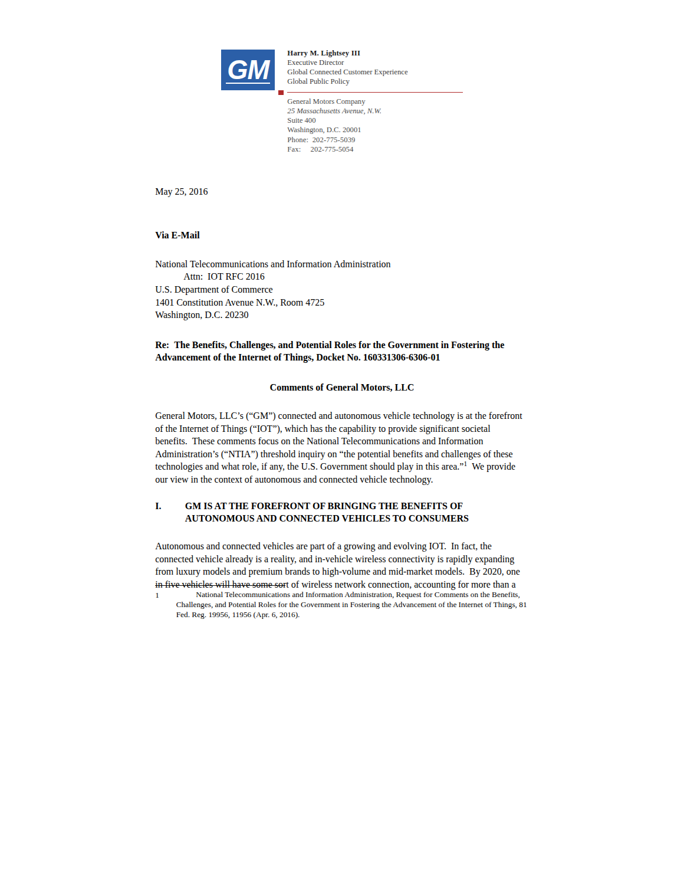GM
Harry M. Lightsey III
Executive Director
Global Connected Customer Experience
Global Public Policy
General Motors Company
25 Massachusetts Avenue, N.W.
Suite 400
Washington, D.C. 20001
Phone: 202-775-5039
Fax: 202-775-5054
May 25, 2016
Via E-Mail
National Telecommunications and Information Administration
Attn: IOT RFC 2016
U.S. Department of Commerce
1401 Constitution Avenue N.W., Room 4725
Washington, D.C. 20230
Re: The Benefits, Challenges, and Potential Roles for the Government in Fostering the Advancement of the Internet of Things, Docket No. 160331306-6306-01
Comments of General Motors, LLC
General Motors, LLC’s (“GM”) connected and autonomous vehicle technology is at the forefront of the Internet of Things (“IOT”), which has the capability to provide significant societal benefits. These comments focus on the National Telecommunications and Information Administration’s (“NTIA”) threshold inquiry on “the potential benefits and challenges of these technologies and what role, if any, the U.S. Government should play in this area.”1 We provide our view in the context of autonomous and connected vehicle technology.
I. GM IS AT THE FOREFRONT OF BRINGING THE BENEFITS OF
AUTONOMOUS AND CONNECTED VEHICLES TO CONSUMERS
Autonomous and connected vehicles are part of a growing and evolving IOT. In fact, the connected vehicle already is a reality, and in-vehicle wireless connectivity is rapidly expanding from luxury models and premium brands to high-volume and mid-market models. By 2020, one in five vehicles will have some sort of wireless network connection, accounting for more than a
1
National Telecommunications and Information Administration, Request for Comments on the Benefits, Challenges, and Potential Roles for the Government in Fostering the Advancement of the Internet of Things, 81 Fed. Reg. 19956, 11956 (Apr. 6, 2016).